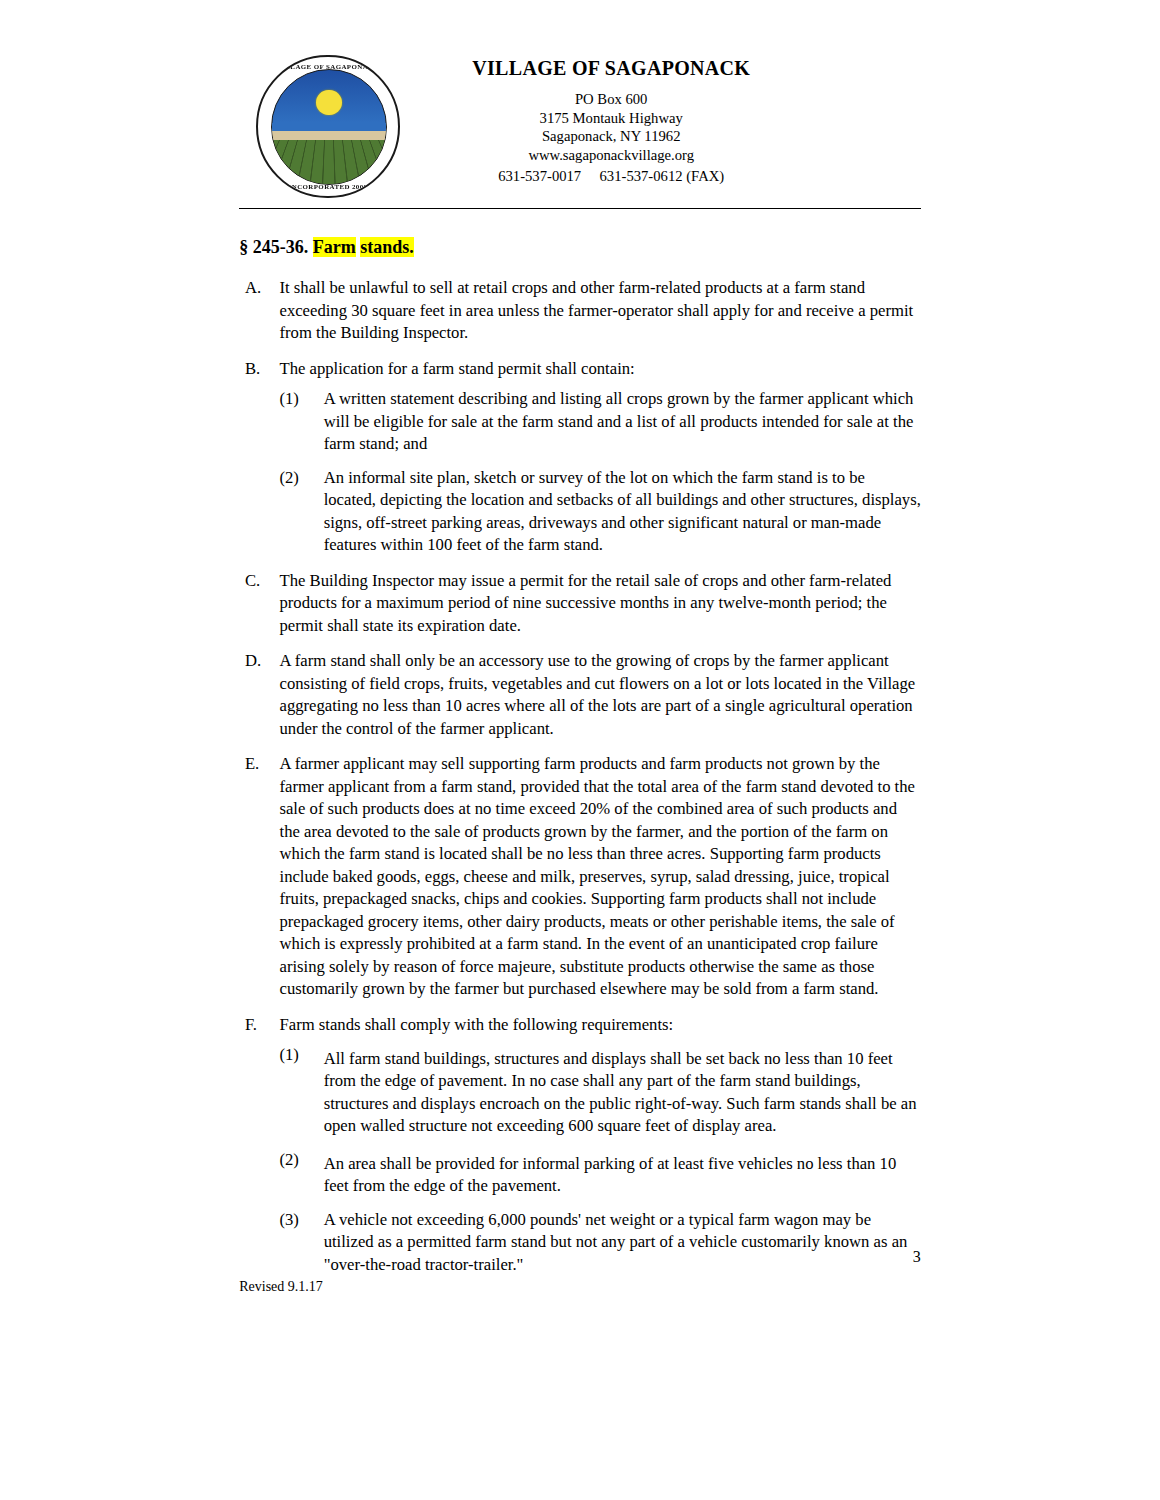VILLAGE OF SAGAPONACK INCORPORATED 2005
VILLAGE OF SAGAPONACK
PO Box 600
3175 Montauk Highway
Sagaponack, NY 11962
www.sagaponackvillage.org
631-537-0017 631-537-0612 (FAX)
§ 245-36. Farm stands.
A. It shall be unlawful to sell at retail crops and other farm-related products at a farm stand exceeding 30 square feet in area unless the farmer-operator shall apply for and receive a permit from the Building Inspector.
B. The application for a farm stand permit shall contain:
(1) A written statement describing and listing all crops grown by the farmer applicant which will be eligible for sale at the farm stand and a list of all products intended for sale at the farm stand; and
(2) An informal site plan, sketch or survey of the lot on which the farm stand is to be located, depicting the location and setbacks of all buildings and other structures, displays, signs, off-street parking areas, driveways and other significant natural or man-made features within 100 feet of the farm stand.
C. The Building Inspector may issue a permit for the retail sale of crops and other farm-related products for a maximum period of nine successive months in any twelve-month period; the permit shall state its expiration date.
D. A farm stand shall only be an accessory use to the growing of crops by the farmer applicant consisting of field crops, fruits, vegetables and cut flowers on a lot or lots located in the Village aggregating no less than 10 acres where all of the lots are part of a single agricultural operation under the control of the farmer applicant.
E. A farmer applicant may sell supporting farm products and farm products not grown by the farmer applicant from a farm stand, provided that the total area of the farm stand devoted to the sale of such products does at no time exceed 20% of the combined area of such products and the area devoted to the sale of products grown by the farmer, and the portion of the farm on which the farm stand is located shall be no less than three acres. Supporting farm products include baked goods, eggs, cheese and milk, preserves, syrup, salad dressing, juice, tropical fruits, prepackaged snacks, chips and cookies. Supporting farm products shall not include prepackaged grocery items, other dairy products, meats or other perishable items, the sale of which is expressly prohibited at a farm stand. In the event of an unanticipated crop failure arising solely by reason of force majeure, substitute products otherwise the same as those customarily grown by the farmer but purchased elsewhere may be sold from a farm stand.
F. Farm stands shall comply with the following requirements:
(1) All farm stand buildings, structures and displays shall be set back no less than 10 feet from the edge of pavement. In no case shall any part of the farm stand buildings, structures and displays encroach on the public right-of-way. Such farm stands shall be an open walled structure not exceeding 600 square feet of display area.
(2) An area shall be provided for informal parking of at least five vehicles no less than 10 feet from the edge of the pavement.
(3) A vehicle not exceeding 6,000 pounds' net weight or a typical farm wagon may be utilized as a permitted farm stand but not any part of a vehicle customarily known as an "over-the-road tractor-trailer."
3
Revised 9.1.17